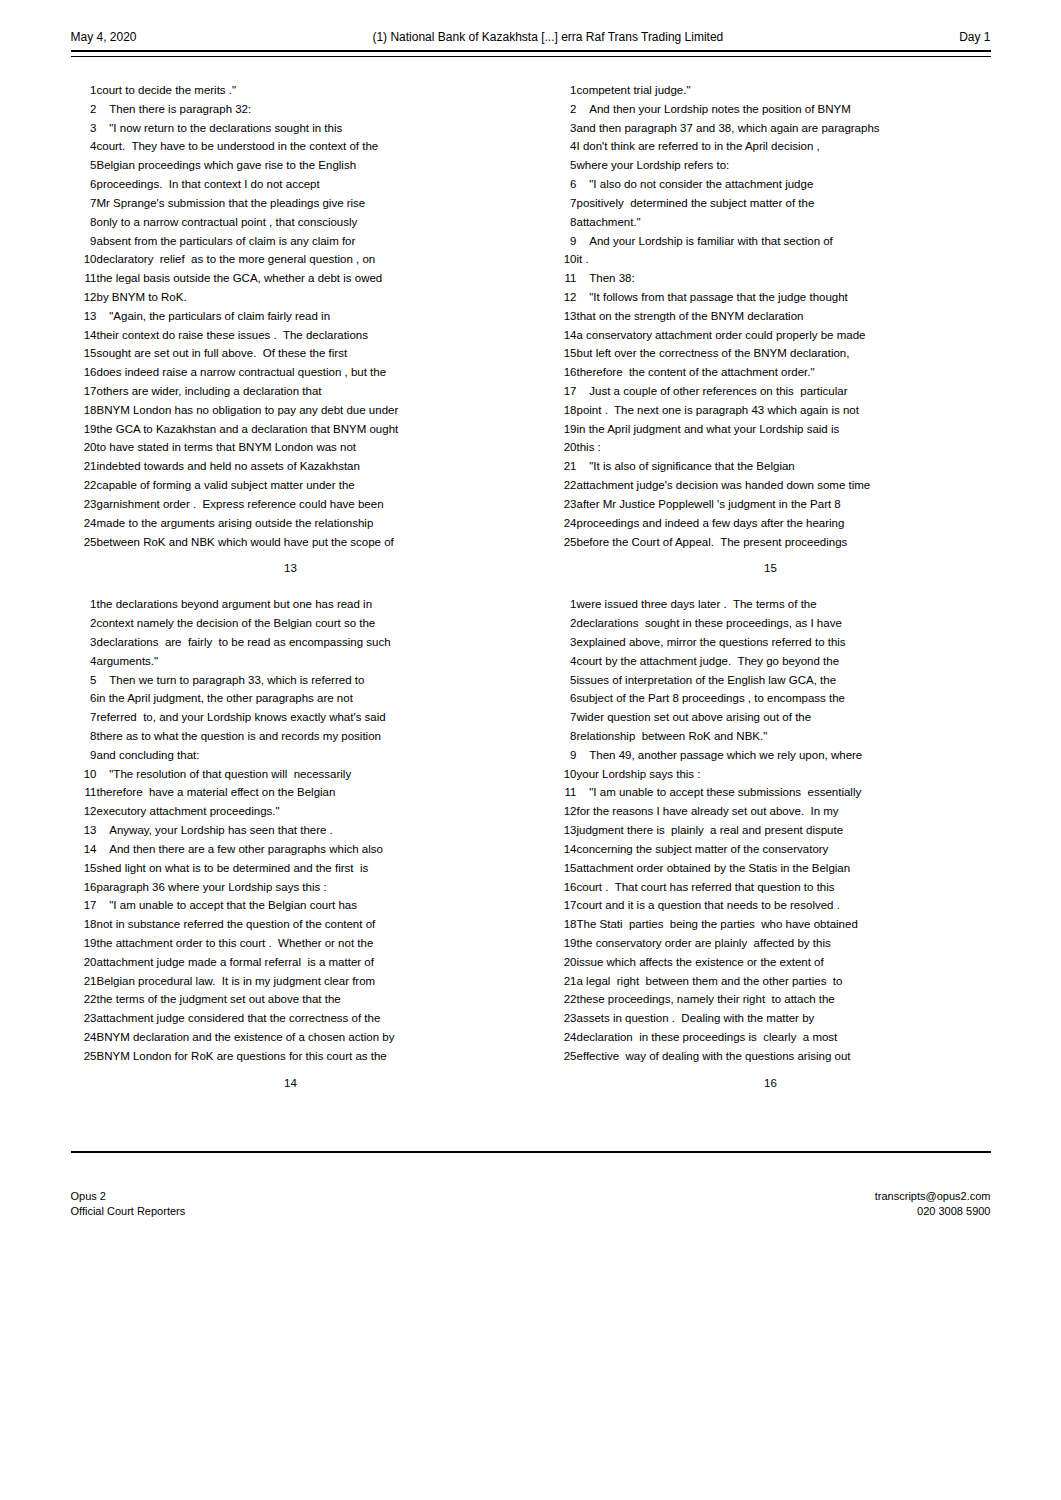May 4, 2020
(1) National Bank of Kazakhsta [...] erra Raf Trans Trading Limited
Day 1
| 1 | court to decide the merits ." |
| 2 | Then there is paragraph 32: |
| 3 | "I now return to the declarations sought in this |
| 4 | court. They have to be understood in the context of the |
| 5 | Belgian proceedings which gave rise to the English |
| 6 | proceedings. In that context I do not accept |
| 7 | Mr Sprange's submission that the pleadings give rise |
| 8 | only to a narrow contractual point , that consciously |
| 9 | absent from the particulars of claim is any claim for |
| 10 | declaratory relief as to the more general question , on |
| 11 | the legal basis outside the GCA, whether a debt is owed |
| 12 | by BNYM to RoK. |
| 13 | "Again, the particulars of claim fairly read in |
| 14 | their context do raise these issues . The declarations |
| 15 | sought are set out in full above. Of these the first |
| 16 | does indeed raise a narrow contractual question , but the |
| 17 | others are wider, including a declaration that |
| 18 | BNYM London has no obligation to pay any debt due under |
| 19 | the GCA to Kazakhstan and a declaration that BNYM ought |
| 20 | to have stated in terms that BNYM London was not |
| 21 | indebted towards and held no assets of Kazakhstan |
| 22 | capable of forming a valid subject matter under the |
| 23 | garnishment order . Express reference could have been |
| 24 | made to the arguments arising outside the relationship |
| 25 | between RoK and NBK which would have put the scope of |
13
| 1 | the declarations beyond argument but one has read in |
| 2 | context namely the decision of the Belgian court so the |
| 3 | declarations are fairly to be read as encompassing such |
| 4 | arguments." |
| 5 | Then we turn to paragraph 33, which is referred to |
| 6 | in the April judgment, the other paragraphs are not |
| 7 | referred to, and your Lordship knows exactly what's said |
| 8 | there as to what the question is and records my position |
| 9 | and concluding that: |
| 10 | "The resolution of that question will necessarily |
| 11 | therefore have a material effect on the Belgian |
| 12 | executory attachment proceedings." |
| 13 | Anyway, your Lordship has seen that there . |
| 14 | And then there are a few other paragraphs which also |
| 15 | shed light on what is to be determined and the first is |
| 16 | paragraph 36 where your Lordship says this : |
| 17 | "I am unable to accept that the Belgian court has |
| 18 | not in substance referred the question of the content of |
| 19 | the attachment order to this court . Whether or not the |
| 20 | attachment judge made a formal referral is a matter of |
| 21 | Belgian procedural law. It is in my judgment clear from |
| 22 | the terms of the judgment set out above that the |
| 23 | attachment judge considered that the correctness of the |
| 24 | BNYM declaration and the existence of a chosen action by |
| 25 | BNYM London for RoK are questions for this court as the |
14
| 1 | competent trial judge." |
| 2 | And then your Lordship notes the position of BNYM |
| 3 | and then paragraph 37 and 38, which again are paragraphs |
| 4 | I don't think are referred to in the April decision , |
| 5 | where your Lordship refers to: |
| 6 | "I also do not consider the attachment judge |
| 7 | positively determined the subject matter of the |
| 8 | attachment." |
| 9 | And your Lordship is familiar with that section of |
| 10 | it . |
| 11 | Then 38: |
| 12 | "It follows from that passage that the judge thought |
| 13 | that on the strength of the BNYM declaration |
| 14 | a conservatory attachment order could properly be made |
| 15 | but left over the correctness of the BNYM declaration, |
| 16 | therefore the content of the attachment order." |
| 17 | Just a couple of other references on this particular |
| 18 | point . The next one is paragraph 43 which again is not |
| 19 | in the April judgment and what your Lordship said is |
| 20 | this : |
| 21 | "It is also of significance that the Belgian |
| 22 | attachment judge's decision was handed down some time |
| 23 | after Mr Justice Popplewell 's judgment in the Part 8 |
| 24 | proceedings and indeed a few days after the hearing |
| 25 | before the Court of Appeal. The present proceedings |
15
| 1 | were issued three days later . The terms of the |
| 2 | declarations sought in these proceedings, as I have |
| 3 | explained above, mirror the questions referred to this |
| 4 | court by the attachment judge. They go beyond the |
| 5 | issues of interpretation of the English law GCA, the |
| 6 | subject of the Part 8 proceedings , to encompass the |
| 7 | wider question set out above arising out of the |
| 8 | relationship between RoK and NBK." |
| 9 | Then 49, another passage which we rely upon, where |
| 10 | your Lordship says this : |
| 11 | "I am unable to accept these submissions essentially |
| 12 | for the reasons I have already set out above. In my |
| 13 | judgment there is plainly a real and present dispute |
| 14 | concerning the subject matter of the conservatory |
| 15 | attachment order obtained by the Statis in the Belgian |
| 16 | court . That court has referred that question to this |
| 17 | court and it is a question that needs to be resolved . |
| 18 | The Stati parties being the parties who have obtained |
| 19 | the conservatory order are plainly affected by this |
| 20 | issue which affects the existence or the extent of |
| 21 | a legal right between them and the other parties to |
| 22 | these proceedings, namely their right to attach the |
| 23 | assets in question . Dealing with the matter by |
| 24 | declaration in these proceedings is clearly a most |
| 25 | effective way of dealing with the questions arising out |
16
Opus 2
Official Court Reporters
transcripts@opus2.com
020 3008 5900